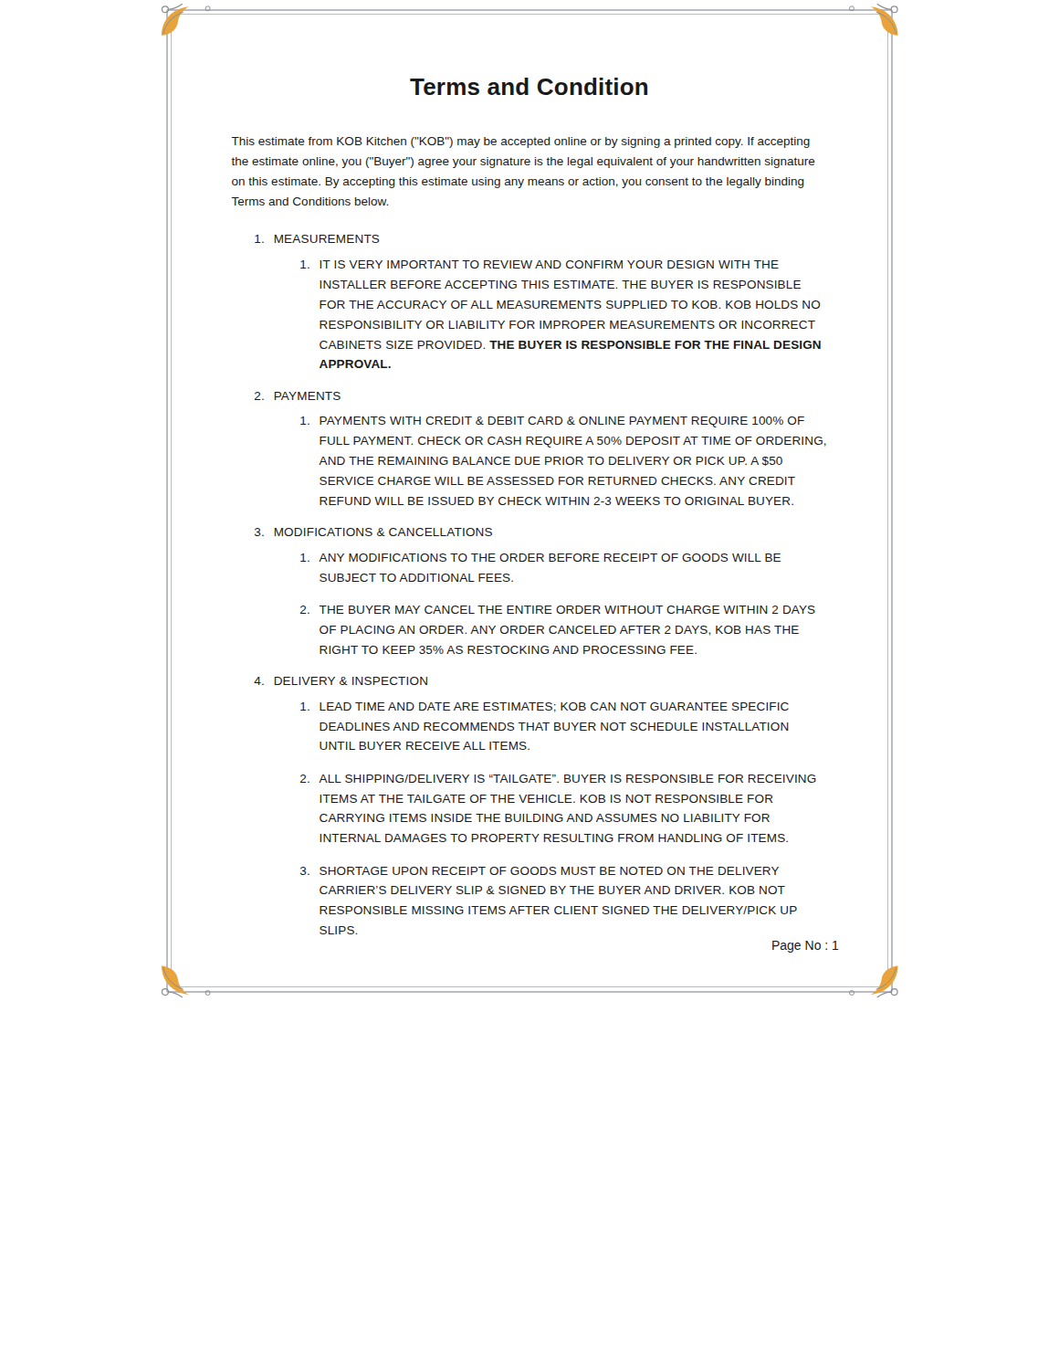Terms and Condition
This estimate from KOB Kitchen ("KOB") may be accepted online or by signing a printed copy. If accepting the estimate online, you ("Buyer") agree your signature is the legal equivalent of your handwritten signature on this estimate. By accepting this estimate using any means or action, you consent to the legally binding Terms and Conditions below.
MEASUREMENTS
IT IS VERY IMPORTANT TO REVIEW AND CONFIRM YOUR DESIGN WITH THE INSTALLER BEFORE ACCEPTING THIS ESTIMATE. THE BUYER IS RESPONSIBLE FOR THE ACCURACY OF ALL MEASUREMENTS SUPPLIED TO KOB. KOB HOLDS NO RESPONSIBILITY OR LIABILITY FOR IMPROPER MEASUREMENTS OR INCORRECT CABINETS SIZE PROVIDED. THE BUYER IS RESPONSIBLE FOR THE FINAL DESIGN APPROVAL.
PAYMENTS
PAYMENTS WITH CREDIT & DEBIT CARD & ONLINE PAYMENT REQUIRE 100% OF FULL PAYMENT. CHECK OR CASH REQUIRE A 50% DEPOSIT AT TIME OF ORDERING, AND THE REMAINING BALANCE DUE PRIOR TO DELIVERY OR PICK UP. A $50 SERVICE CHARGE WILL BE ASSESSED FOR RETURNED CHECKS. ANY CREDIT REFUND WILL BE ISSUED BY CHECK WITHIN 2-3 WEEKS TO ORIGINAL BUYER.
MODIFICATIONS & CANCELLATIONS
ANY MODIFICATIONS TO THE ORDER BEFORE RECEIPT OF GOODS WILL BE SUBJECT TO ADDITIONAL FEES.
THE BUYER MAY CANCEL THE ENTIRE ORDER WITHOUT CHARGE WITHIN 2 DAYS OF PLACING AN ORDER. ANY ORDER CANCELED AFTER 2 DAYS, KOB HAS THE RIGHT TO KEEP 35% AS RESTOCKING AND PROCESSING FEE.
DELIVERY & INSPECTION
LEAD TIME AND DATE ARE ESTIMATES; KOB CAN NOT GUARANTEE SPECIFIC DEADLINES AND RECOMMENDS THAT BUYER NOT SCHEDULE INSTALLATION UNTIL BUYER RECEIVE ALL ITEMS.
ALL SHIPPING/DELIVERY IS “TAILGATE”. BUYER IS RESPONSIBLE FOR RECEIVING ITEMS AT THE TAILGATE OF THE VEHICLE. KOB IS NOT RESPONSIBLE FOR CARRYING ITEMS INSIDE THE BUILDING AND ASSUMES NO LIABILITY FOR INTERNAL DAMAGES TO PROPERTY RESULTING FROM HANDLING OF ITEMS.
SHORTAGE UPON RECEIPT OF GOODS MUST BE NOTED ON THE DELIVERY CARRIER’S DELIVERY SLIP & SIGNED BY THE BUYER AND DRIVER. KOB NOT RESPONSIBLE MISSING ITEMS AFTER CLIENT SIGNED THE DELIVERY/PICK UP SLIPS.
Page No : 1